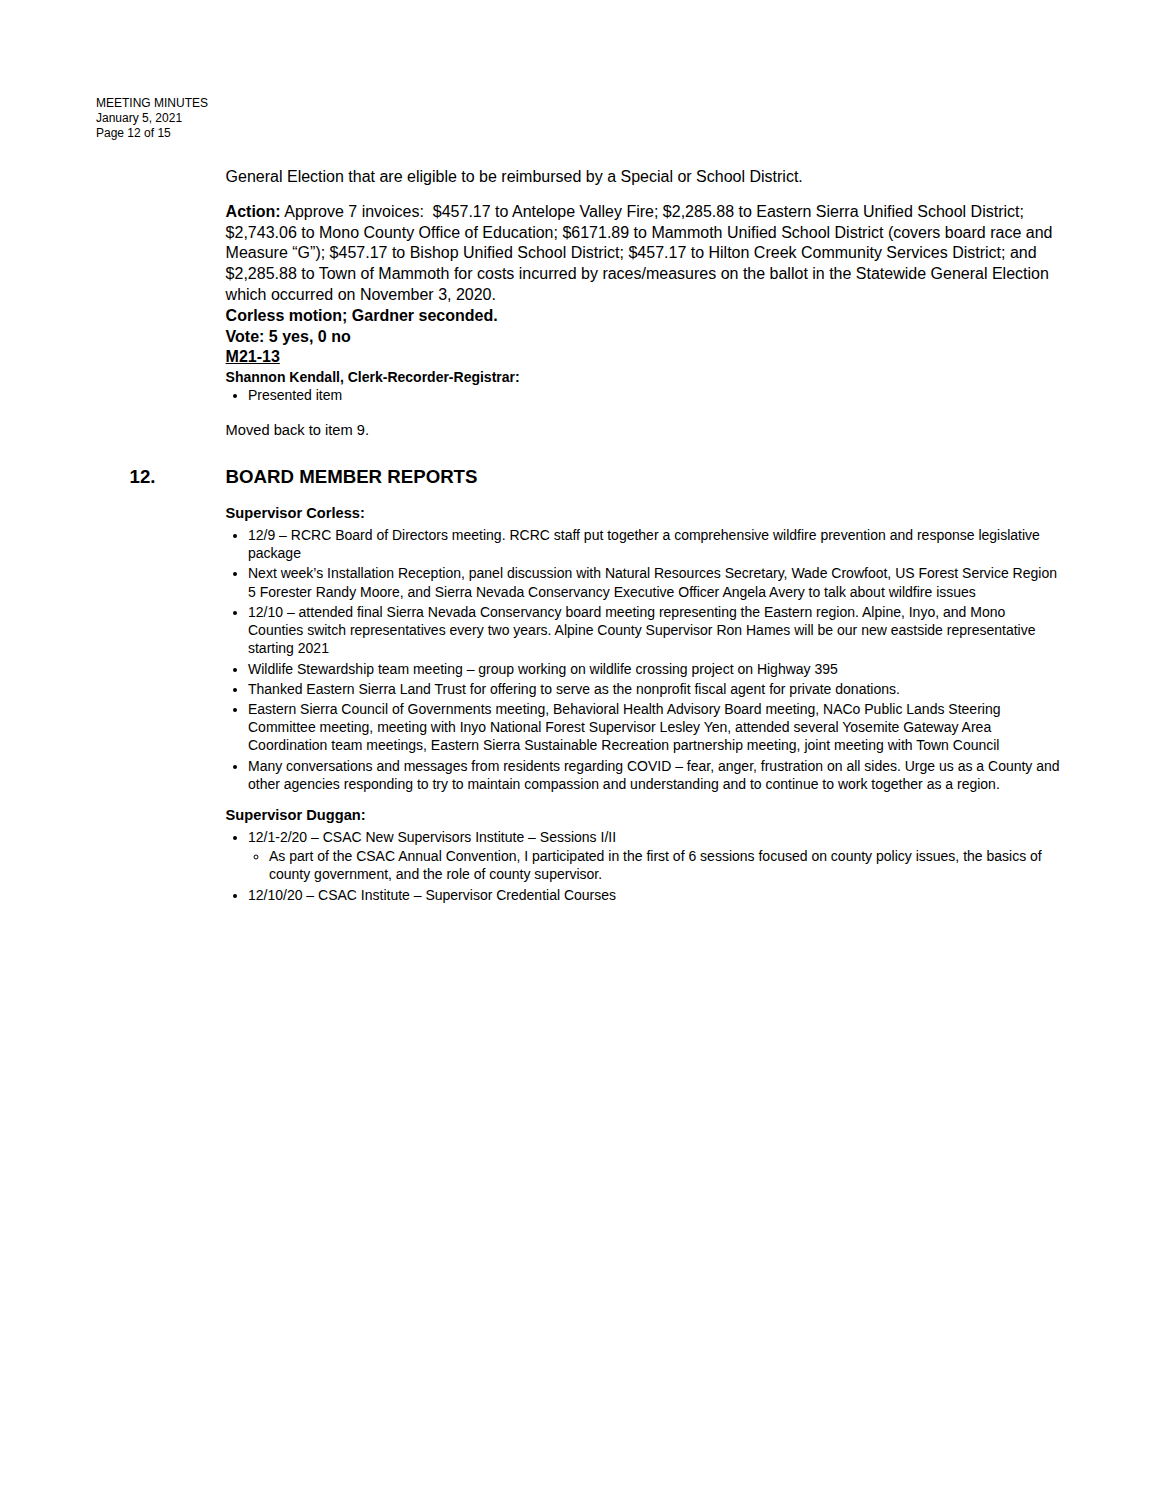MEETING MINUTES
January 5, 2021
Page 12 of 15
General Election that are eligible to be reimbursed by a Special or School District.
Action: Approve 7 invoices: $457.17 to Antelope Valley Fire; $2,285.88 to Eastern Sierra Unified School District; $2,743.06 to Mono County Office of Education; $6171.89 to Mammoth Unified School District (covers board race and Measure “G”); $457.17 to Bishop Unified School District; $457.17 to Hilton Creek Community Services District; and $2,285.88 to Town of Mammoth for costs incurred by races/measures on the ballot in the Statewide General Election which occurred on November 3, 2020.
Corless motion; Gardner seconded.
Vote: 5 yes, 0 no
M21-13
Shannon Kendall, Clerk-Recorder-Registrar:
Presented item
Moved back to item 9.
12. BOARD MEMBER REPORTS
Supervisor Corless:
12/9 – RCRC Board of Directors meeting. RCRC staff put together a comprehensive wildfire prevention and response legislative package
Next week’s Installation Reception, panel discussion with Natural Resources Secretary, Wade Crowfoot, US Forest Service Region 5 Forester Randy Moore, and Sierra Nevada Conservancy Executive Officer Angela Avery to talk about wildfire issues
12/10 – attended final Sierra Nevada Conservancy board meeting representing the Eastern region. Alpine, Inyo, and Mono Counties switch representatives every two years. Alpine County Supervisor Ron Hames will be our new eastside representative starting 2021
Wildlife Stewardship team meeting – group working on wildlife crossing project on Highway 395
Thanked Eastern Sierra Land Trust for offering to serve as the nonprofit fiscal agent for private donations.
Eastern Sierra Council of Governments meeting, Behavioral Health Advisory Board meeting, NACo Public Lands Steering Committee meeting, meeting with Inyo National Forest Supervisor Lesley Yen, attended several Yosemite Gateway Area Coordination team meetings, Eastern Sierra Sustainable Recreation partnership meeting, joint meeting with Town Council
Many conversations and messages from residents regarding COVID – fear, anger, frustration on all sides. Urge us as a County and other agencies responding to try to maintain compassion and understanding and to continue to work together as a region.
Supervisor Duggan:
12/1-2/20 – CSAC New Supervisors Institute – Sessions I/II
As part of the CSAC Annual Convention, I participated in the first of 6 sessions focused on county policy issues, the basics of county government, and the role of county supervisor.
12/10/20 – CSAC Institute – Supervisor Credential Courses